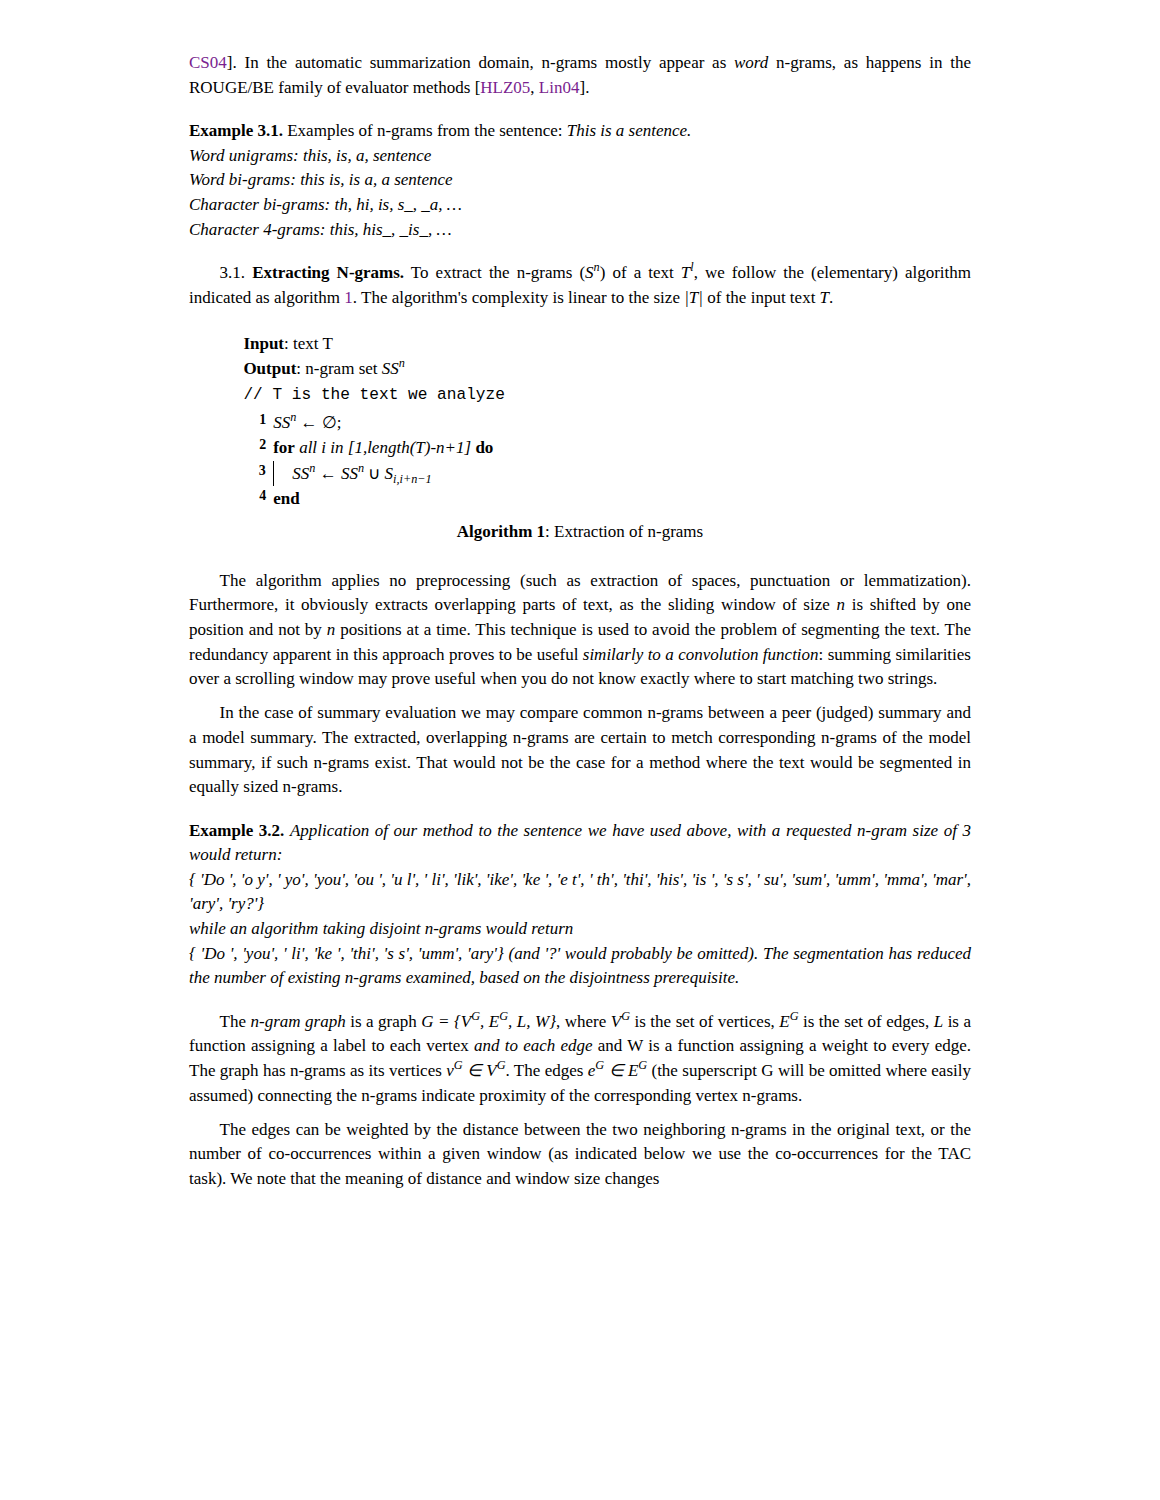CS04]. In the automatic summarization domain, n-grams mostly appear as word n-grams, as happens in the ROUGE/BE family of evaluator methods [HLZ05, Lin04].
Example 3.1. Examples of n-grams from the sentence: This is a sentence.
Word unigrams: this, is, a, sentence
Word bi-grams: this is, is a, a sentence
Character bi-grams: th, hi, is, s_, _a, …
Character 4-grams: this, his_, _is_, …
3.1. Extracting N-grams. To extract the n-grams (Sn) of a text Tl, we follow the (elementary) algorithm indicated as algorithm 1. The algorithm's complexity is linear to the size |T| of the input text T.
Input: text T
Output: n-gram set SSn
// T is the text we analyze
| 1 | SS n ← ∅; |
| 2 | for all i in [1,length(T)-n+1] do |
| 3 | | SS n ← SS n ∪ S i,i+n−1 |
| 4 | end |
Algorithm 1: Extraction of n-grams
The algorithm applies no preprocessing (such as extraction of spaces, punctuation or lemmatization). Furthermore, it obviously extracts overlapping parts of text, as the sliding window of size n is shifted by one position and not by n positions at a time. This technique is used to avoid the problem of segmenting the text. The redundancy apparent in this approach proves to be useful similarly to a convolution function: summing similarities over a scrolling window may prove useful when you do not know exactly where to start matching two strings.
In the case of summary evaluation we may compare common n-grams between a peer (judged) summary and a model summary. The extracted, overlapping n-grams are certain to metch corresponding n-grams of the model summary, if such n-grams exist. That would not be the case for a method where the text would be segmented in equally sized n-grams.
Example 3.2. Application of our method to the sentence we have used above, with a requested n-gram size of 3 would return:
{ 'Do ', 'o y', ' yo', 'you', 'ou ', 'u l', ' li', 'lik', 'ike', 'ke ', 'e t', ' th', 'thi', 'his', 'is ', 's s', ' su', 'sum', 'umm', 'mma', 'mar', 'ary', 'ry?'}
while an algorithm taking disjoint n-grams would return
{ 'Do ', 'you', ' li', 'ke ', 'thi', 's s', 'umm', 'ary'} (and '?' would probably be omitted). The segmentation has reduced the number of existing n-grams examined, based on the disjointness prerequisite.
The n-gram graph is a graph G = {VG, EG, L, W}, where VG is the set of vertices, EG is the set of edges, L is a function assigning a label to each vertex and to each edge and W is a function assigning a weight to every edge. The graph has n-grams as its vertices vG ∈ VG. The edges eG ∈ EG (the superscript G will be omitted where easily assumed) connecting the n-grams indicate proximity of the corresponding vertex n-grams.
The edges can be weighted by the distance between the two neighboring n-grams in the original text, or the number of co-occurrences within a given window (as indicated below we use the co-occurrences for the TAC task). We note that the meaning of distance and window size changes